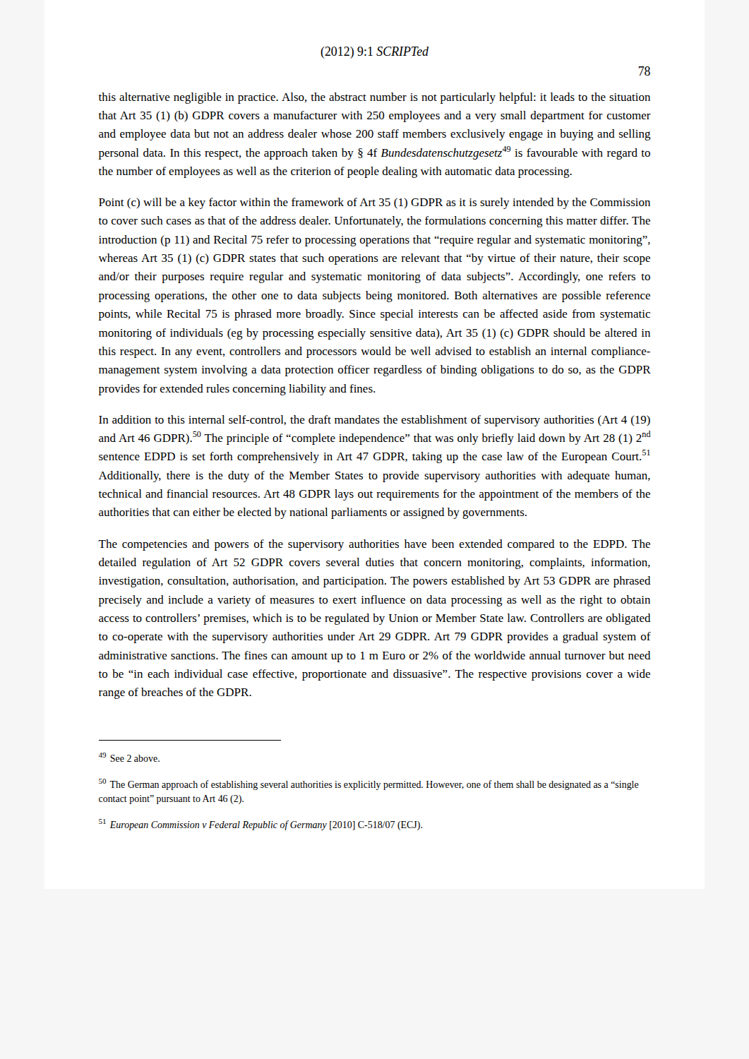(2012) 9:1 SCRIPTed
78
this alternative negligible in practice. Also, the abstract number is not particularly helpful: it leads to the situation that Art 35 (1) (b) GDPR covers a manufacturer with 250 employees and a very small department for customer and employee data but not an address dealer whose 200 staff members exclusively engage in buying and selling personal data. In this respect, the approach taken by § 4f Bundesdatenschutzgesetz49 is favourable with regard to the number of employees as well as the criterion of people dealing with automatic data processing.
Point (c) will be a key factor within the framework of Art 35 (1) GDPR as it is surely intended by the Commission to cover such cases as that of the address dealer. Unfortunately, the formulations concerning this matter differ. The introduction (p 11) and Recital 75 refer to processing operations that “require regular and systematic monitoring”, whereas Art 35 (1) (c) GDPR states that such operations are relevant that “by virtue of their nature, their scope and/or their purposes require regular and systematic monitoring of data subjects”. Accordingly, one refers to processing operations, the other one to data subjects being monitored. Both alternatives are possible reference points, while Recital 75 is phrased more broadly. Since special interests can be affected aside from systematic monitoring of individuals (eg by processing especially sensitive data), Art 35 (1) (c) GDPR should be altered in this respect. In any event, controllers and processors would be well advised to establish an internal compliance-management system involving a data protection officer regardless of binding obligations to do so, as the GDPR provides for extended rules concerning liability and fines.
In addition to this internal self-control, the draft mandates the establishment of supervisory authorities (Art 4 (19) and Art 46 GDPR).50 The principle of “complete independence” that was only briefly laid down by Art 28 (1) 2nd sentence EDPD is set forth comprehensively in Art 47 GDPR, taking up the case law of the European Court.51 Additionally, there is the duty of the Member States to provide supervisory authorities with adequate human, technical and financial resources. Art 48 GDPR lays out requirements for the appointment of the members of the authorities that can either be elected by national parliaments or assigned by governments.
The competencies and powers of the supervisory authorities have been extended compared to the EDPD. The detailed regulation of Art 52 GDPR covers several duties that concern monitoring, complaints, information, investigation, consultation, authorisation, and participation. The powers established by Art 53 GDPR are phrased precisely and include a variety of measures to exert influence on data processing as well as the right to obtain access to controllers’ premises, which is to be regulated by Union or Member State law. Controllers are obligated to co-operate with the supervisory authorities under Art 29 GDPR. Art 79 GDPR provides a gradual system of administrative sanctions. The fines can amount up to 1 m Euro or 2% of the worldwide annual turnover but need to be “in each individual case effective, proportionate and dissuasive”. The respective provisions cover a wide range of breaches of the GDPR.
49 See 2 above.
50 The German approach of establishing several authorities is explicitly permitted. However, one of them shall be designated as a “single contact point” pursuant to Art 46 (2).
51 European Commission v Federal Republic of Germany [2010] C-518/07 (ECJ).